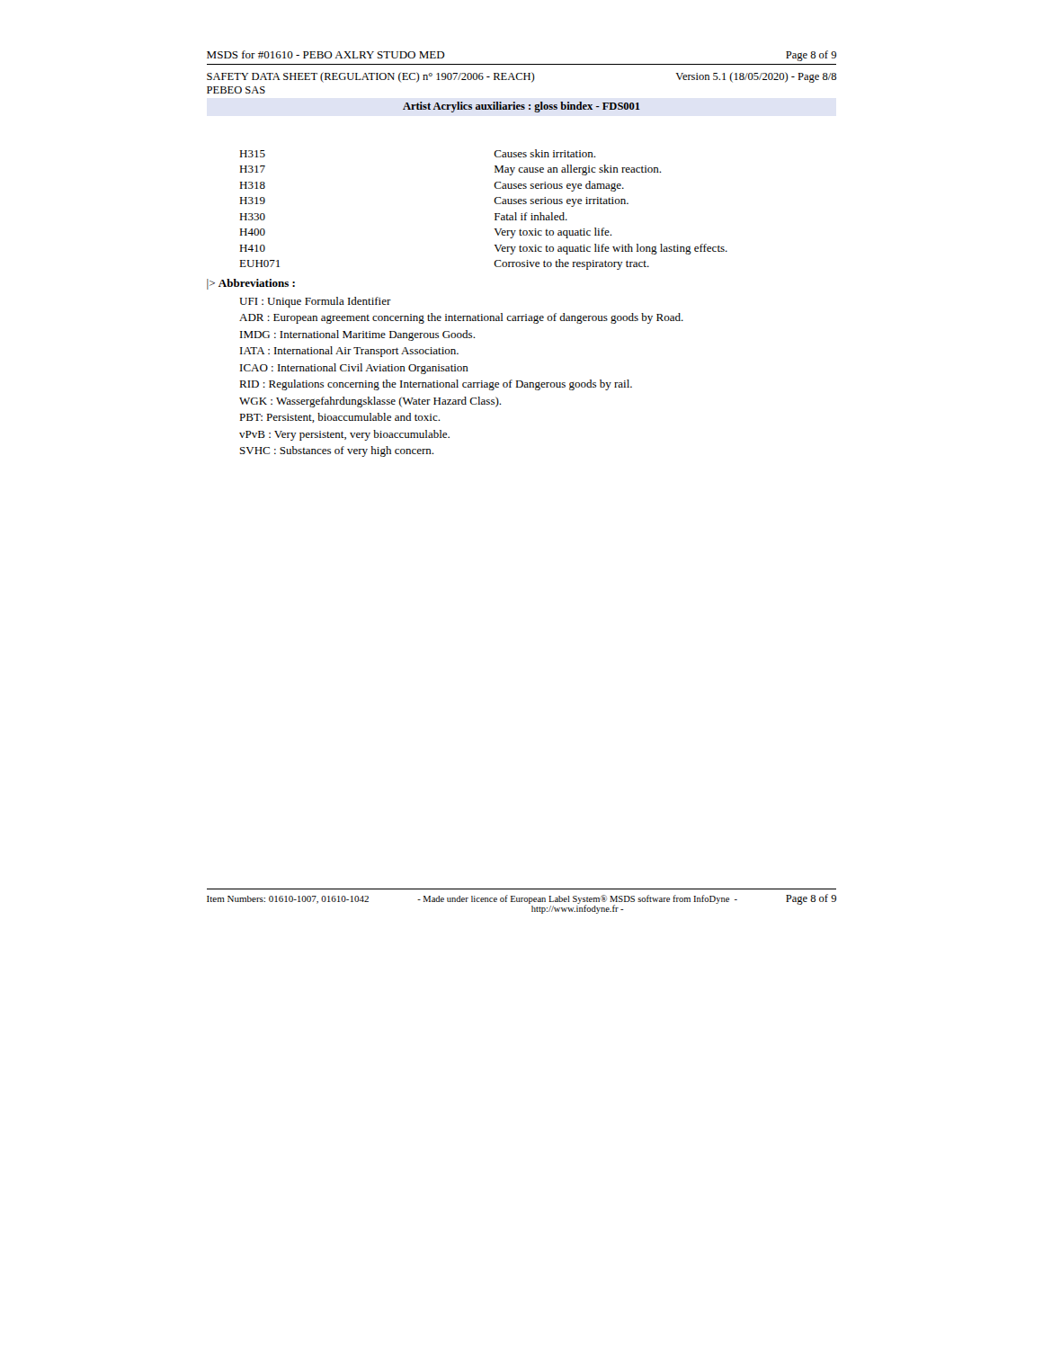MSDS for #01610 - PEBO AXLRY STUDO MED
Page 8 of 9
SAFETY DATA SHEET (REGULATION (EC) n° 1907/2006 - REACH)
Version 5.1 (18/05/2020) - Page 8/8
PEBEO SAS
Artist Acrylics auxiliaries : gloss bindex - FDS001
| H315 | Causes skin irritation. |
| H317 | May cause an allergic skin reaction. |
| H318 | Causes serious eye damage. |
| H319 | Causes serious eye irritation. |
| H330 | Fatal if inhaled. |
| H400 | Very toxic to aquatic life. |
| H410 | Very toxic to aquatic life with long lasting effects. |
| EUH071 | Corrosive to the respiratory tract. |
|> Abbreviations :
UFI : Unique Formula Identifier
ADR : European agreement concerning the international carriage of dangerous goods by Road.
IMDG : International Maritime Dangerous Goods.
IATA : International Air Transport Association.
ICAO : International Civil Aviation Organisation
RID : Regulations concerning the International carriage of Dangerous goods by rail.
WGK : Wassergefahrdungsklasse (Water Hazard Class).
PBT: Persistent, bioaccumulable and toxic.
vPvB : Very persistent, very bioaccumulable.
SVHC : Substances of very high concern.
Item Numbers: 01610-1007, 01610-1042
- Made under licence of European Label System® MSDS software from InfoDyne - http://www.infodyne.fr -
Page 8 of 9